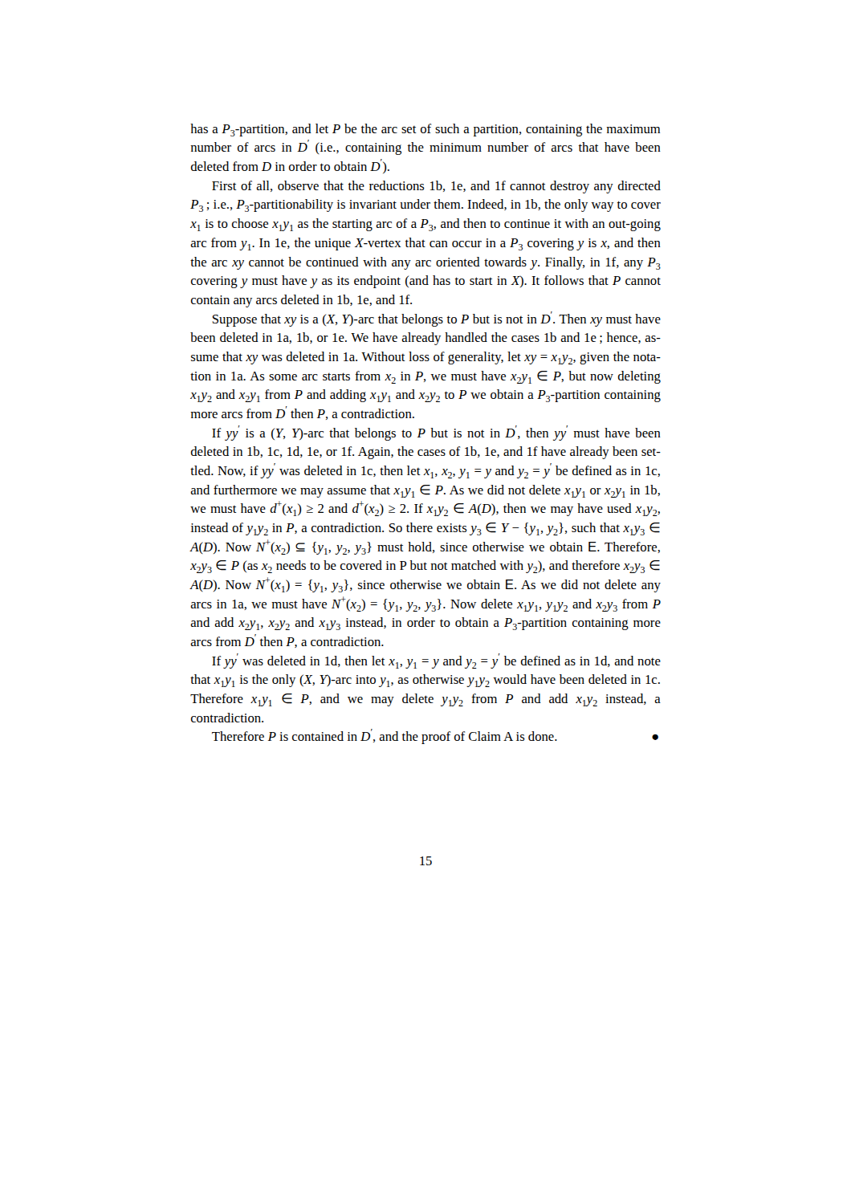has a P 3-partition, and let P be the arc set of such a partition, containing the maximum number of arcs in D′ (i.e., containing the minimum number of arcs that have been deleted from D in order to obtain D′).
First of all, observe that the reductions 1b, 1e, and 1f cannot destroy any directed P 3 ; i.e., P 3-partitionability is invariant under them. Indeed, in 1b, the only way to cover x 1 is to choose x 1 y 1 as the starting arc of a P 3, and then to continue it with an out-going arc from y 1. In 1e, the unique X-vertex that can occur in a P 3 covering y is x, and then the arc xy cannot be continued with any arc oriented towards y. Finally, in 1f, any P 3 covering y must have y as its endpoint (and has to start in X). It follows that P cannot contain any arcs deleted in 1b, 1e, and 1f.
Suppose that xy is a (X, Y)-arc that belongs to P but is not in D′. Then xy must have been deleted in 1a, 1b, or 1e. We have already handled the cases 1b and 1e ; hence, assume that xy was deleted in 1a. Without loss of generality, let xy = x 1 y 2, given the notation in 1a. As some arc starts from x 2 in P, we must have x 2 y 1 ∈ P, but now deleting x 1 y 2 and x 2 y 1 from P and adding x 1 y 1 and x 2 y 2 to P we obtain a P 3-partition containing more arcs from D′ then P, a contradiction.
If yy′ is a (Y, Y)-arc that belongs to P but is not in D′, then yy′ must have been deleted in 1b, 1c, 1d, 1e, or 1f. Again, the cases of 1b, 1e, and 1f have already been settled. Now, if yy′ was deleted in 1c, then let x 1, x 2, y 1 = y and y 2 = y′ be defined as in 1c, and furthermore we may assume that x 1 y 1 ∈ P. As we did not delete x 1 y 1 or x 2 y 1 in 1b, we must have d+(x 1) ≥ 2 and d+(x 2) ≥ 2. If x 1 y 2 ∈ A(D), then we may have used x 1 y 2, instead of y 1 y 2 in P, a contradiction. So there exists y 3 ∈ Y − {y 1, y 2}, such that x 1 y 3 ∈ A(D). Now N+(x 2) ⊆ {y 1, y 2, y 3} must hold, since otherwise we obtain E. Therefore, x 2 y 3 ∈ P (as x 2 needs to be covered in P but not matched with y 2), and therefore x 2 y 3 ∈ A(D). Now N+(x 1) = {y 1, y 3}, since otherwise we obtain E. As we did not delete any arcs in 1a, we must have N+(x 2) = {y 1, y 2, y 3}. Now delete x 1 y 1, y 1 y 2 and x 2 y 3 from P and add x 2 y 1, x 2 y 2 and x 1 y 3 instead, in order to obtain a P 3-partition containing more arcs from D′ then P, a contradiction.
If yy′ was deleted in 1d, then let x 1, y 1 = y and y 2 = y′ be defined as in 1d, and note that x 1 y 1 is the only (X, Y)-arc into y 1, as otherwise y 1 y 2 would have been deleted in 1c. Therefore x 1 y 1 ∈ P, and we may delete y 1 y 2 from P and add x 1 y 2 instead, a contradiction.
Therefore P is contained in D′, and the proof of Claim A is done.●
15